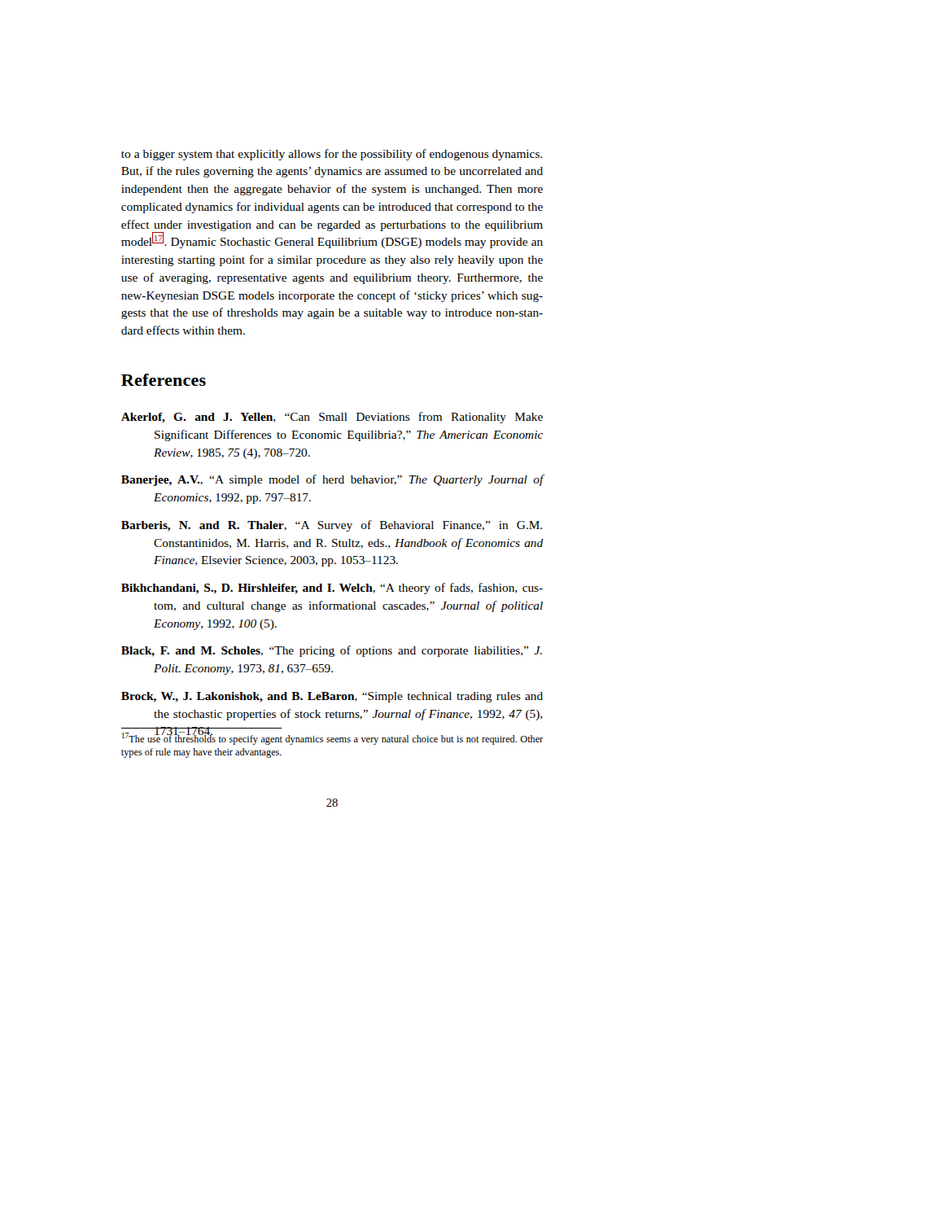to a bigger system that explicitly allows for the possibility of endogenous dynamics. But, if the rules governing the agents’ dynamics are assumed to be uncorrelated and independent then the aggregate behavior of the system is unchanged. Then more complicated dynamics for individual agents can be introduced that correspond to the effect under investigation and can be regarded as perturbations to the equilibrium model17. Dynamic Stochastic General Equilibrium (DSGE) models may provide an interesting starting point for a similar procedure as they also rely heavily upon the use of averaging, representative agents and equilibrium theory. Furthermore, the new-Keynesian DSGE models incorporate the concept of ‘sticky prices’ which suggests that the use of thresholds may again be a suitable way to introduce non-standard effects within them.
References
Akerlof, G. and J. Yellen, “Can Small Deviations from Rationality Make Significant Differences to Economic Equilibria?,” The American Economic Review, 1985, 75 (4), 708–720.
Banerjee, A.V., “A simple model of herd behavior,” The Quarterly Journal of Economics, 1992, pp. 797–817.
Barberis, N. and R. Thaler, “A Survey of Behavioral Finance,” in G.M. Constantinidos, M. Harris, and R. Stultz, eds., Handbook of Economics and Finance, Elsevier Science, 2003, pp. 1053–1123.
Bikhchandani, S., D. Hirshleifer, and I. Welch, “A theory of fads, fashion, custom, and cultural change as informational cascades,” Journal of political Economy, 1992, 100 (5).
Black, F. and M. Scholes, “The pricing of options and corporate liabilities,” J. Polit. Economy, 1973, 81, 637–659.
Brock, W., J. Lakonishok, and B. LeBaron, “Simple technical trading rules and the stochastic properties of stock returns,” Journal of Finance, 1992, 47 (5), 1731–1764.
17The use of thresholds to specify agent dynamics seems a very natural choice but is not required. Other types of rule may have their advantages.
28